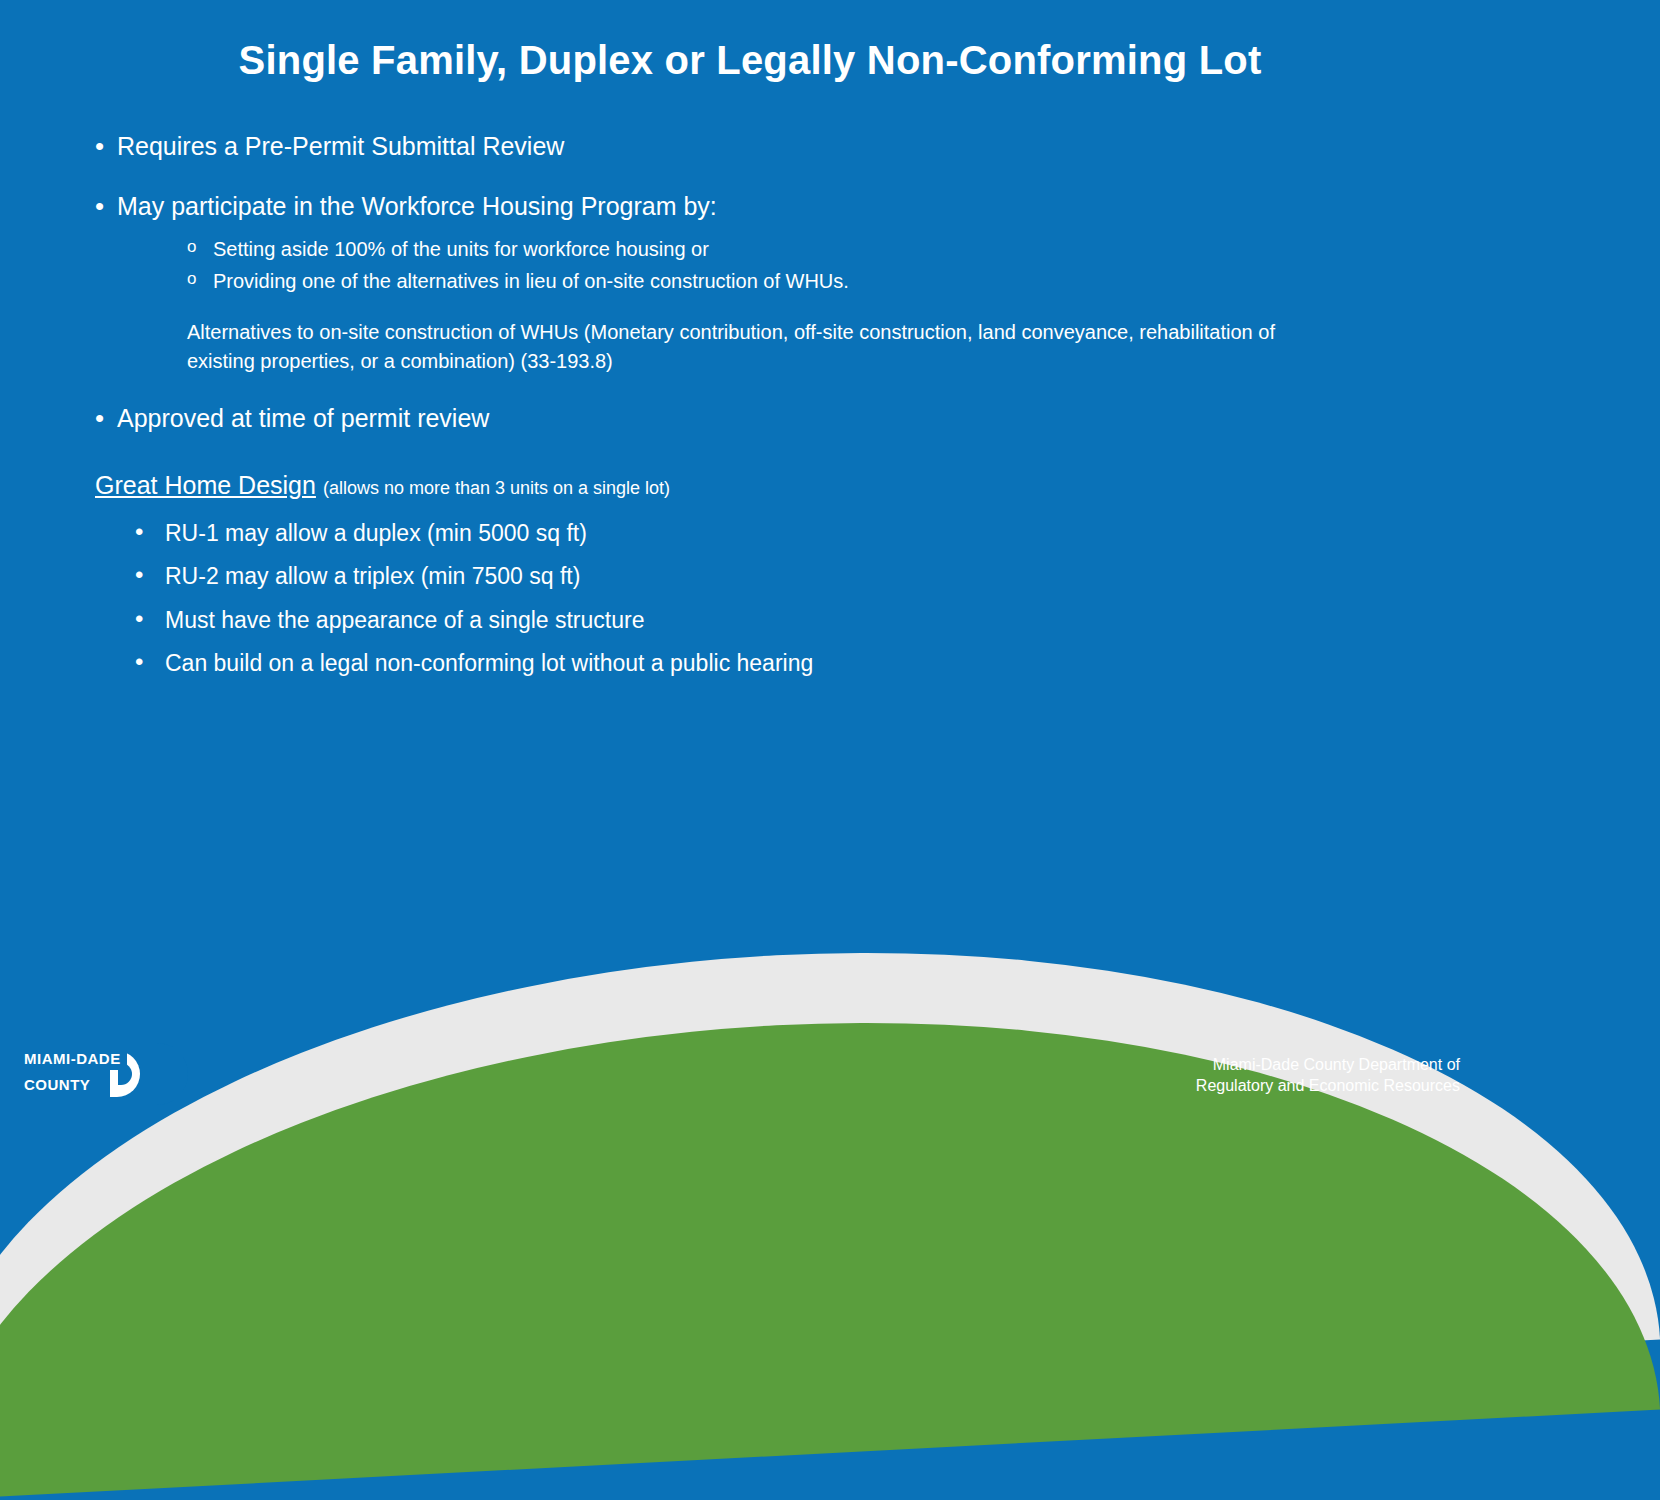Single Family, Duplex or Legally Non-Conforming Lot
Requires a Pre-Permit Submittal Review
May participate in the Workforce Housing Program by:
Setting aside 100% of the units for workforce housing or
Providing one of the alternatives in lieu of on-site construction of WHUs.
Alternatives to on-site construction of WHUs (Monetary contribution, off-site construction, land conveyance, rehabilitation of existing properties, or a combination) (33-193.8)
Approved at time of permit review
Great Home Design (allows no more than 3 units on a single lot)
RU-1 may allow a duplex (min 5000 sq ft)
RU-2 may allow a triplex (min 7500 sq ft)
Must have the appearance of a single structure
Can build on a legal non-conforming lot without a public hearing
Miami-Dade County Department of
Regulatory and Economic Resources
MIAMI-DADE
COUNTY